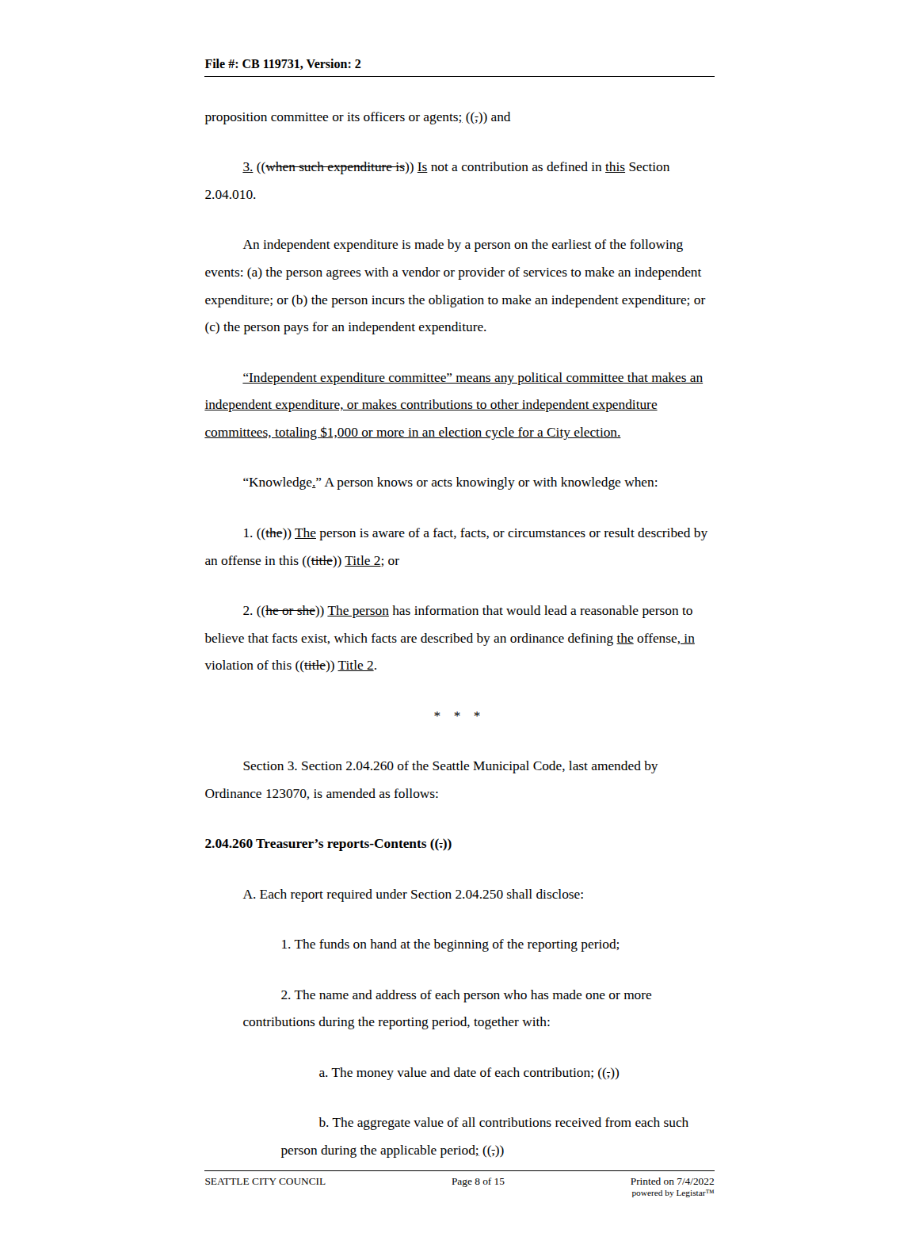File #: CB 119731, Version: 2
proposition committee or its officers or agents; ((,)) and
3. ((when such expenditure is)) Is not a contribution as defined in this Section 2.04.010.
An independent expenditure is made by a person on the earliest of the following events: (a) the person agrees with a vendor or provider of services to make an independent expenditure; or (b) the person incurs the obligation to make an independent expenditure; or (c) the person pays for an independent expenditure.
“Independent expenditure committee” means any political committee that makes an independent expenditure, or makes contributions to other independent expenditure committees, totaling $1,000 or more in an election cycle for a City election.
“Knowledge.” A person knows or acts knowingly or with knowledge when:
1. ((the)) The person is aware of a fact, facts, or circumstances or result described by an offense in this ((title)) Title 2; or
2. ((he or she)) The person has information that would lead a reasonable person to believe that facts exist, which facts are described by an ordinance defining the offense, in violation of this ((title)) Title 2.
* * *
Section 3. Section 2.04.260 of the Seattle Municipal Code, last amended by Ordinance 123070, is amended as follows:
2.04.260 Treasurer’s reports-Contents ((.))
A. Each report required under Section 2.04.250 shall disclose:
1. The funds on hand at the beginning of the reporting period;
2. The name and address of each person who has made one or more contributions during the reporting period, together with:
a. The money value and date of each contribution; ((,))
b. The aggregate value of all contributions received from each such person during the applicable period; ((,))
SEATTLE CITY COUNCIL
Page 8 of 15
Printed on 7/4/2022 powered by Legistar™